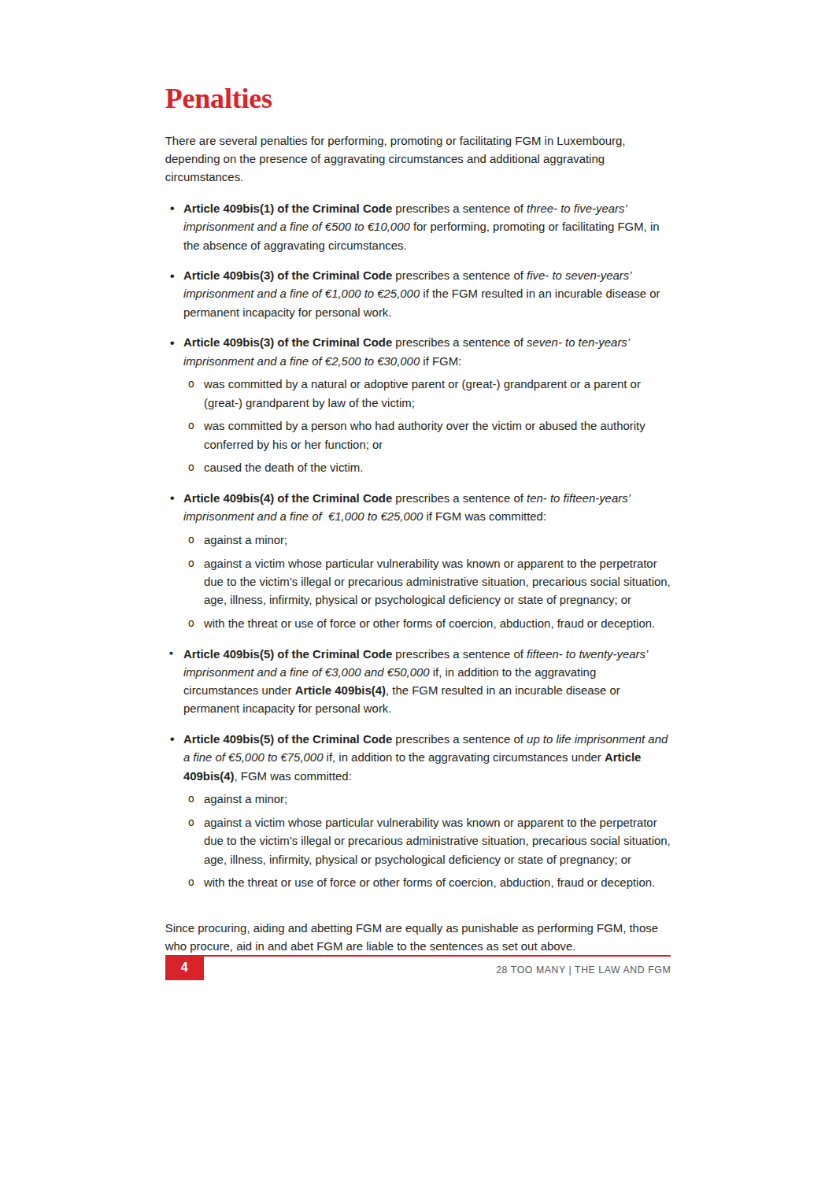Penalties
There are several penalties for performing, promoting or facilitating FGM in Luxembourg, depending on the presence of aggravating circumstances and additional aggravating circumstances.
Article 409bis(1) of the Criminal Code prescribes a sentence of three- to five-years’ imprisonment and a fine of €500 to €10,000 for performing, promoting or facilitating FGM, in the absence of aggravating circumstances.
Article 409bis(3) of the Criminal Code prescribes a sentence of five- to seven-years’ imprisonment and a fine of €1,000 to €25,000 if the FGM resulted in an incurable disease or permanent incapacity for personal work.
Article 409bis(3) of the Criminal Code prescribes a sentence of seven- to ten-years’ imprisonment and a fine of €2,500 to €30,000 if FGM:
was committed by a natural or adoptive parent or (great-) grandparent or a parent or (great-) grandparent by law of the victim;
was committed by a person who had authority over the victim or abused the authority conferred by his or her function; or
caused the death of the victim.
Article 409bis(4) of the Criminal Code prescribes a sentence of ten- to fifteen-years’ imprisonment and a fine of €1,000 to €25,000 if FGM was committed:
against a minor;
against a victim whose particular vulnerability was known or apparent to the perpetrator due to the victim’s illegal or precarious administrative situation, precarious social situation, age, illness, infirmity, physical or psychological deficiency or state of pregnancy; or
with the threat or use of force or other forms of coercion, abduction, fraud or deception.
Article 409bis(5) of the Criminal Code prescribes a sentence of fifteen- to twenty-years’ imprisonment and a fine of €3,000 and €50,000 if, in addition to the aggravating circumstances under Article 409bis(4), the FGM resulted in an incurable disease or permanent incapacity for personal work.
Article 409bis(5) of the Criminal Code prescribes a sentence of up to life imprisonment and a fine of €5,000 to €75,000 if, in addition to the aggravating circumstances under Article 409bis(4), FGM was committed:
against a minor;
against a victim whose particular vulnerability was known or apparent to the perpetrator due to the victim’s illegal or precarious administrative situation, precarious social situation, age, illness, infirmity, physical or psychological deficiency or state of pregnancy; or
with the threat or use of force or other forms of coercion, abduction, fraud or deception.
Since procuring, aiding and abetting FGM are equally as punishable as performing FGM, those who procure, aid in and abet FGM are liable to the sentences as set out above.
4
28 TOO MANY | THE LAW AND FGM